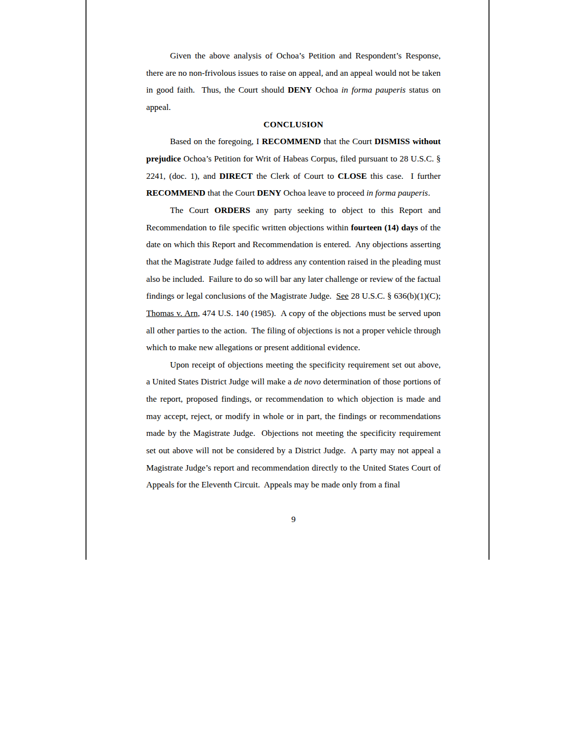Given the above analysis of Ochoa’s Petition and Respondent’s Response, there are no non-frivolous issues to raise on appeal, and an appeal would not be taken in good faith. Thus, the Court should DENY Ochoa in forma pauperis status on appeal.
Conclusion
Based on the foregoing, I RECOMMEND that the Court DISMISS without prejudice Ochoa’s Petition for Writ of Habeas Corpus, filed pursuant to 28 U.S.C. § 2241, (doc. 1), and DIRECT the Clerk of Court to CLOSE this case. I further RECOMMEND that the Court DENY Ochoa leave to proceed in forma pauperis.
The Court ORDERS any party seeking to object to this Report and Recommendation to file specific written objections within fourteen (14) days of the date on which this Report and Recommendation is entered. Any objections asserting that the Magistrate Judge failed to address any contention raised in the pleading must also be included. Failure to do so will bar any later challenge or review of the factual findings or legal conclusions of the Magistrate Judge. See 28 U.S.C. § 636(b)(1)(C); Thomas v. Arn, 474 U.S. 140 (1985). A copy of the objections must be served upon all other parties to the action. The filing of objections is not a proper vehicle through which to make new allegations or present additional evidence.
Upon receipt of objections meeting the specificity requirement set out above, a United States District Judge will make a de novo determination of those portions of the report, proposed findings, or recommendation to which objection is made and may accept, reject, or modify in whole or in part, the findings or recommendations made by the Magistrate Judge. Objections not meeting the specificity requirement set out above will not be considered by a District Judge. A party may not appeal a Magistrate Judge’s report and recommendation directly to the United States Court of Appeals for the Eleventh Circuit. Appeals may be made only from a final
9